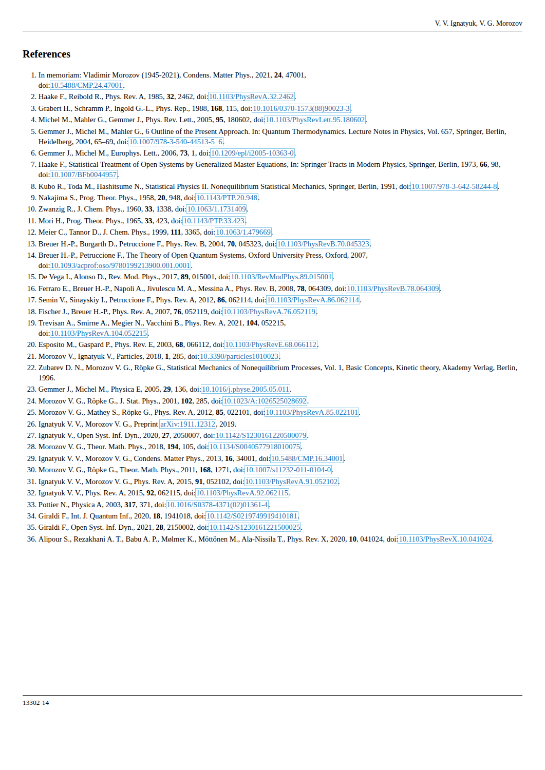V. V. Ignatyuk, V. G. Morozov
References
In memoriam: Vladimir Morozov (1945-2021), Condens. Matter Phys., 2021, 24, 47001,
doi:10.5488/CMP.24.47001.
Haake F., Reibold R., Phys. Rev. A, 1985, 32, 2462, doi:10.1103/PhysRevA.32.2462.
Grabert H., Schramm P., Ingold G.-L., Phys. Rep., 1988, 168, 115, doi:10.1016/0370-1573(88)90023-3.
Michel M., Mahler G., Gemmer J., Phys. Rev. Lett., 2005, 95, 180602, doi:10.1103/PhysRevLett.95.180602.
Gemmer J., Michel M., Mahler G., 6 Outline of the Present Approach. In: Quantum Thermodynamics. Lecture Notes in Physics, Vol. 657, Springer, Berlin, Heidelberg, 2004, 65–69, doi:10.1007/978-3-540-44513-5_6.
Gemmer J., Michel M., Europhys. Lett., 2006, 73, 1, doi:10.1209/epl/i2005-10363-0.
Haake F., Statistical Treatment of Open Systems by Generalized Master Equations, In: Springer Tracts in Modern Physics, Springer, Berlin, 1973, 66, 98, doi:10.1007/BFb0044957.
Kubo R., Toda M., Hashitsume N., Statistical Physics II. Nonequilibrium Statistical Mechanics, Springer, Berlin, 1991, doi:10.1007/978-3-642-58244-8.
Nakajima S., Prog. Theor. Phys., 1958, 20, 948, doi:10.1143/PTP.20.948.
Zwanzig R., J. Chem. Phys., 1960, 33, 1338, doi:10.1063/1.1731409.
Mori H., Prog. Theor. Phys., 1965, 33, 423, doi:10.1143/PTP.33.423.
Meier C., Tannor D., J. Chem. Phys., 1999, 111, 3365, doi:10.1063/1.479669.
Breuer H.-P., Burgarth D., Petruccione F., Phys. Rev. B, 2004, 70, 045323, doi:10.1103/PhysRevB.70.045323.
Breuer H.-P., Petruccione F., The Theory of Open Quantum Systems, Oxford University Press, Oxford, 2007, doi:10.1093/acprof:oso/9780199213900.001.0001.
De Vega I., Alonso D., Rev. Mod. Phys., 2017, 89, 015001, doi:10.1103/RevModPhys.89.015001.
Ferraro E., Breuer H.-P., Napoli A., Jivulescu M. A., Messina A., Phys. Rev. B, 2008, 78, 064309, doi:10.1103/PhysRevB.78.064309.
Semin V., Sinayskiy I., Petruccione F., Phys. Rev. A, 2012, 86, 062114, doi:10.1103/PhysRevA.86.062114.
Fischer J., Breuer H.-P., Phys. Rev. A, 2007, 76, 052119, doi:10.1103/PhysRevA.76.052119.
Trevisan A., Smirne A., Megier N., Vacchini B., Phys. Rev. A, 2021, 104, 052215,
doi:10.1103/PhysRevA.104.052215.
Esposito M., Gaspard P., Phys. Rev. E, 2003, 68, 066112, doi:10.1103/PhysRevE.68.066112.
Morozov V., Ignatyuk V., Particles, 2018, 1, 285, doi:10.3390/particles1010023.
Zubarev D. N., Morozov V. G., Röpke G., Statistical Mechanics of Nonequilibrium Processes, Vol. 1, Basic Concepts, Kinetic theory, Akademy Verlag, Berlin, 1996.
Gemmer J., Michel M., Physica E, 2005, 29, 136, doi:10.1016/j.physe.2005.05.011.
Morozov V. G., Röpke G., J. Stat. Phys., 2001, 102, 285, doi:10.1023/A:1026525028692.
Morozov V. G., Mathey S., Röpke G., Phys. Rev. A, 2012, 85, 022101, doi:10.1103/PhysRevA.85.022101.
Ignatyuk V. V., Morozov V. G., Preprint arXiv:1911.12312, 2019.
Ignatyuk V., Open Syst. Inf. Dyn., 2020, 27, 2050007, doi:10.1142/S1230161220500079.
Morozov V. G., Theor. Math. Phys., 2018, 194, 105, doi:10.1134/S0040577918010075.
Ignatyuk V. V., Morozov V. G., Condens. Matter Phys., 2013, 16, 34001, doi:10.5488/CMP.16.34001.
Morozov V. G., Röpke G., Theor. Math. Phys., 2011, 168, 1271, doi:10.1007/s11232-011-0104-0.
Ignatyuk V. V., Morozov V. G., Phys. Rev. A, 2015, 91, 052102, doi:10.1103/PhysRevA.91.052102.
Ignatyuk V. V., Phys. Rev. A, 2015, 92, 062115, doi:10.1103/PhysRevA.92.062115.
Pottier N., Physica A, 2003, 317, 371, doi:10.1016/S0378-4371(02)01361-4.
Giraldi F., Int. J. Quantum Inf., 2020, 18, 1941018, doi:10.1142/S0219749919410181.
Giraldi F., Open Syst. Inf. Dyn., 2021, 28, 2150002, doi:10.1142/S1230161221500025.
Alipour S., Rezakhani A. T., Babu A. P., Mølmer K., Möttönen M., Ala-Nissila T., Phys. Rev. X, 2020, 10, 041024, doi:10.1103/PhysRevX.10.041024.
13302-14